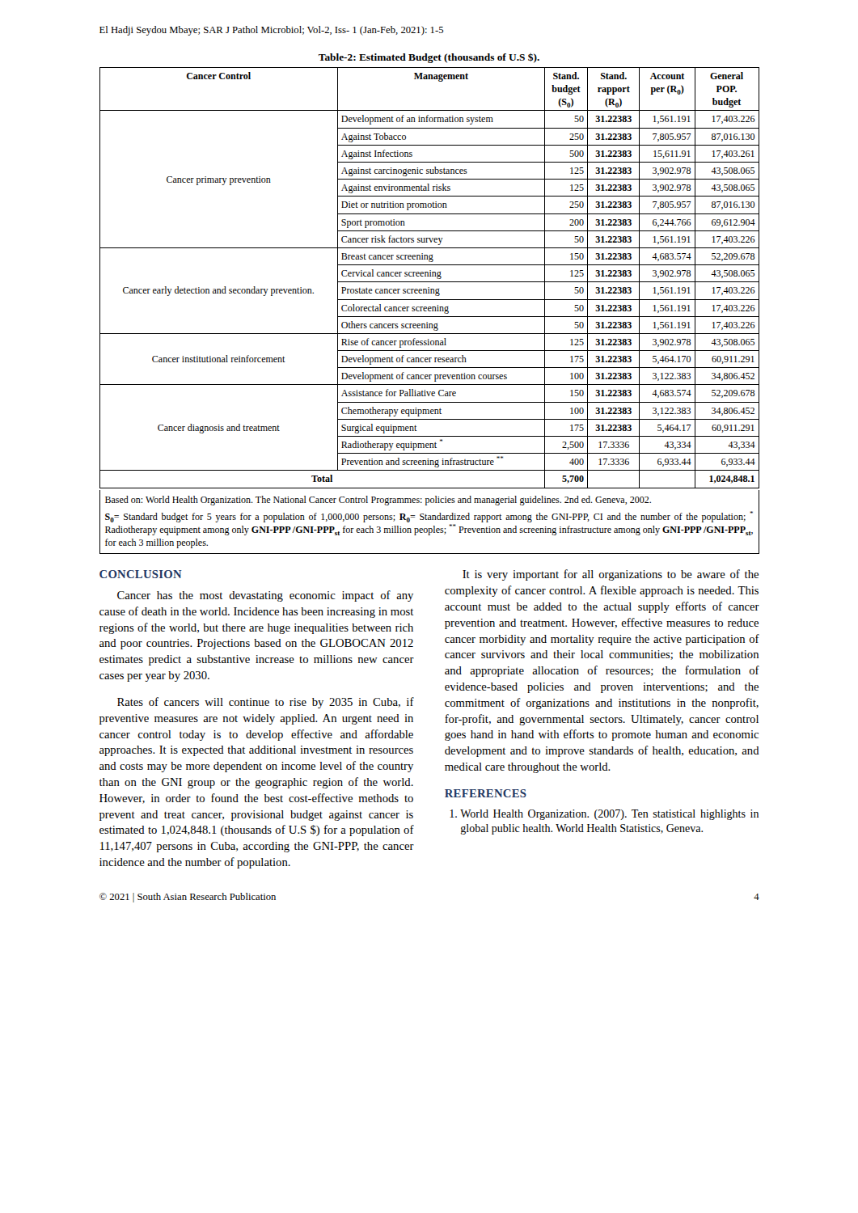El Hadji Seydou Mbaye; SAR J Pathol Microbiol; Vol-2, Iss- 1 (Jan-Feb, 2021): 1-5
Table-2: Estimated Budget (thousands of U.S $).
| Cancer Control | Management | Stand. budget (S 0 ) | Stand. rapport (R 0 ) | Account per (R 0 ) | General POP. budget |
| --- | --- | --- | --- | --- | --- |
| Cancer primary prevention | Development of an information system | 50 | 31.22383 | 1,561.191 | 17,403.226 |
| Against Tobacco | 250 | 31.22383 | 7,805.957 | 87,016.130 |
| Against Infections | 500 | 31.22383 | 15,611.91 | 17,403.261 |
| Against carcinogenic substances | 125 | 31.22383 | 3,902.978 | 43,508.065 |
| Against environmental risks | 125 | 31.22383 | 3,902.978 | 43,508.065 |
| Diet or nutrition promotion | 250 | 31.22383 | 7,805.957 | 87,016.130 |
| Sport promotion | 200 | 31.22383 | 6,244.766 | 69,612.904 |
| Cancer risk factors survey | 50 | 31.22383 | 1,561.191 | 17,403.226 |
| Cancer early detection and secondary prevention. | Breast cancer screening | 150 | 31.22383 | 4,683.574 | 52,209.678 |
| Cervical cancer screening | 125 | 31.22383 | 3,902.978 | 43,508.065 |
| Prostate cancer screening | 50 | 31.22383 | 1,561.191 | 17,403.226 |
| Colorectal cancer screening | 50 | 31.22383 | 1,561.191 | 17,403.226 |
| Others cancers screening | 50 | 31.22383 | 1,561.191 | 17,403.226 |
| Cancer institutional reinforcement | Rise of cancer professional | 125 | 31.22383 | 3,902.978 | 43,508.065 |
| Development of cancer research | 175 | 31.22383 | 5,464.170 | 60,911.291 |
| Development of cancer prevention courses | 100 | 31.22383 | 3,122.383 | 34,806.452 |
| Cancer diagnosis and treatment | Assistance for Palliative Care | 150 | 31.22383 | 4,683.574 | 52,209.678 |
| Chemotherapy equipment | 100 | 31.22383 | 3,122.383 | 34,806.452 |
| Surgical equipment | 175 | 31.22383 | 5,464.17 | 60,911.291 |
| Radiotherapy equipment * | 2,500 | 17.3336 | 43,334 | 43,334 |
| Prevention and screening infrastructure ** | 400 | 17.3336 | 6,933.44 | 6,933.44 |
| Total | 5,700 | | | 1,024,848.1 |
Based on: World Health Organization. The National Cancer Control Programmes: policies and managerial guidelines. 2nd ed. Geneva, 2002.
S0= Standard budget for 5 years for a population of 1,000,000 persons; R0= Standardized rapport among the GNI-PPP, CI and the number of the population; * Radiotherapy equipment among only GNI-PPP /GNI-PPPst for each 3 million peoples; ** Prevention and screening infrastructure among only GNI-PPP /GNI-PPPst, for each 3 million peoples.
CONCLUSION
Cancer has the most devastating economic impact of any cause of death in the world. Incidence has been increasing in most regions of the world, but there are huge inequalities between rich and poor countries. Projections based on the GLOBOCAN 2012 estimates predict a substantive increase to millions new cancer cases per year by 2030.
Rates of cancers will continue to rise by 2035 in Cuba, if preventive measures are not widely applied. An urgent need in cancer control today is to develop effective and affordable approaches. It is expected that additional investment in resources and costs may be more dependent on income level of the country than on the GNI group or the geographic region of the world. However, in order to found the best cost-effective methods to prevent and treat cancer, provisional budget against cancer is estimated to 1,024,848.1 (thousands of U.S $) for a population of 11,147,407 persons in Cuba, according the GNI-PPP, the cancer incidence and the number of population.
It is very important for all organizations to be aware of the complexity of cancer control. A flexible approach is needed. This account must be added to the actual supply efforts of cancer prevention and treatment. However, effective measures to reduce cancer morbidity and mortality require the active participation of cancer survivors and their local communities; the mobilization and appropriate allocation of resources; the formulation of evidence-based policies and proven interventions; and the commitment of organizations and institutions in the nonprofit, for-profit, and governmental sectors. Ultimately, cancer control goes hand in hand with efforts to promote human and economic development and to improve standards of health, education, and medical care throughout the world.
REFERENCES
World Health Organization. (2007). Ten statistical highlights in global public health. World Health Statistics, Geneva.
© 2021 | South Asian Research Publication 4